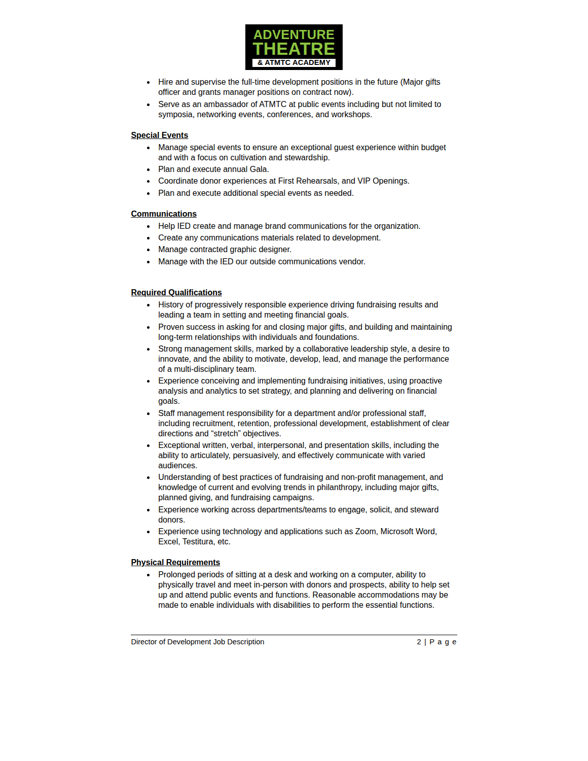ADVENTURE THEATRE & ATMTC ACADEMY
Hire and supervise the full-time development positions in the future (Major gifts officer and grants manager positions on contract now).
Serve as an ambassador of ATMTC at public events including but not limited to symposia, networking events, conferences, and workshops.
Special Events
Manage special events to ensure an exceptional guest experience within budget and with a focus on cultivation and stewardship.
Plan and execute annual Gala.
Coordinate donor experiences at First Rehearsals, and VIP Openings.
Plan and execute additional special events as needed.
Communications
Help IED create and manage brand communications for the organization.
Create any communications materials related to development.
Manage contracted graphic designer.
Manage with the IED our outside communications vendor.
Required Qualifications
History of progressively responsible experience driving fundraising results and leading a team in setting and meeting financial goals.
Proven success in asking for and closing major gifts, and building and maintaining long-term relationships with individuals and foundations.
Strong management skills, marked by a collaborative leadership style, a desire to innovate, and the ability to motivate, develop, lead, and manage the performance of a multi-disciplinary team.
Experience conceiving and implementing fundraising initiatives, using proactive analysis and analytics to set strategy, and planning and delivering on financial goals.
Staff management responsibility for a department and/or professional staff, including recruitment, retention, professional development, establishment of clear directions and “stretch” objectives.
Exceptional written, verbal, interpersonal, and presentation skills, including the ability to articulately, persuasively, and effectively communicate with varied audiences.
Understanding of best practices of fundraising and non-profit management, and knowledge of current and evolving trends in philanthropy, including major gifts, planned giving, and fundraising campaigns.
Experience working across departments/teams to engage, solicit, and steward donors.
Experience using technology and applications such as Zoom, Microsoft Word, Excel, Testitura, etc.
Physical Requirements
Prolonged periods of sitting at a desk and working on a computer, ability to physically travel and meet in-person with donors and prospects, ability to help set up and attend public events and functions. Reasonable accommodations may be made to enable individuals with disabilities to perform the essential functions.
Director of Development Job Description 2 | P a g e